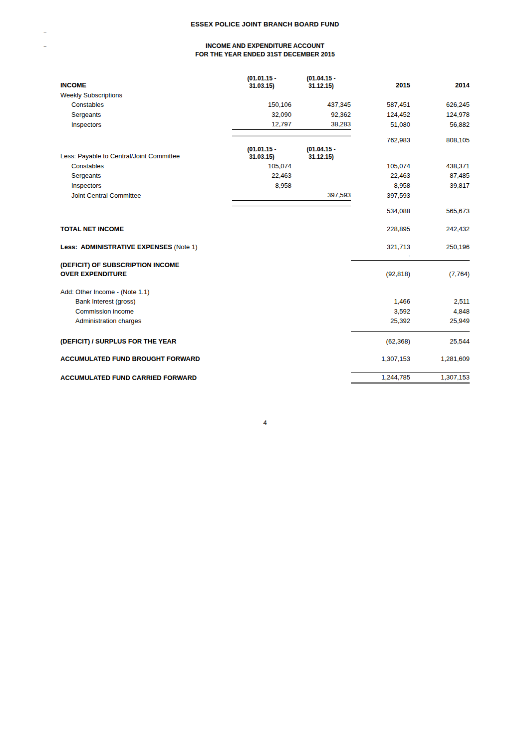−
−
ESSEX POLICE JOINT BRANCH BOARD FUND
INCOME AND EXPENDITURE ACCOUNT
FOR THE YEAR ENDED 31ST DECEMBER 2015
| INCOME | (01.01.15 - 31.03.15) | (01.04.15 - 31.12.15) | 2015 | 2014 |
| Weekly Subscriptions | | | | |
| Constables | 150,106 | 437,345 | 587,451 | 626,245 |
| Sergeants | 32,090 | 92,362 | 124,452 | 124,978 |
| Inspectors | 12,797 | 38,283 | 51,080 | 56,882 |
| | | | 762,983 | 808,105 |
| Less: Payable to Central/Joint Committee | (01.01.15 - 31.03.15) | (01.04.15 - 31.12.15) | | |
| Constables | 105,074 | | 105,074 | 438,371 |
| Sergeants | 22,463 | | 22,463 | 87,485 |
| Inspectors | 8,958 | | 8,958 | 39,817 |
| Joint Central Committee | | 397,593 | 397,593 | |
| | | | 534,088 | 565,673 |
| TOTAL NET INCOME | | | 228,895 | 242,432 |
| Less: ADMINISTRATIVE EXPENSES (Note 1) | | | 321,713 | 250,196 |
| | | | · | |
| (DEFICIT) OF SUBSCRIPTION INCOME OVER EXPENDITURE | | | (92,818) | (7,764) |
| Add: Other Income - (Note 1.1) | | | | |
| Bank Interest (gross) | | | 1,466 | 2,511 |
| Commission income | | | 3,592 | 4,848 |
| Administration charges | | | 25,392 | 25,949 |
| (DEFICIT) / SURPLUS FOR THE YEAR | | | (62,368) | 25,544 |
| ACCUMULATED FUND BROUGHT FORWARD | | | 1,307,153 | 1,281,609 |
| ACCUMULATED FUND CARRIED FORWARD | | | 1,244,785 | 1,307,153 |
4